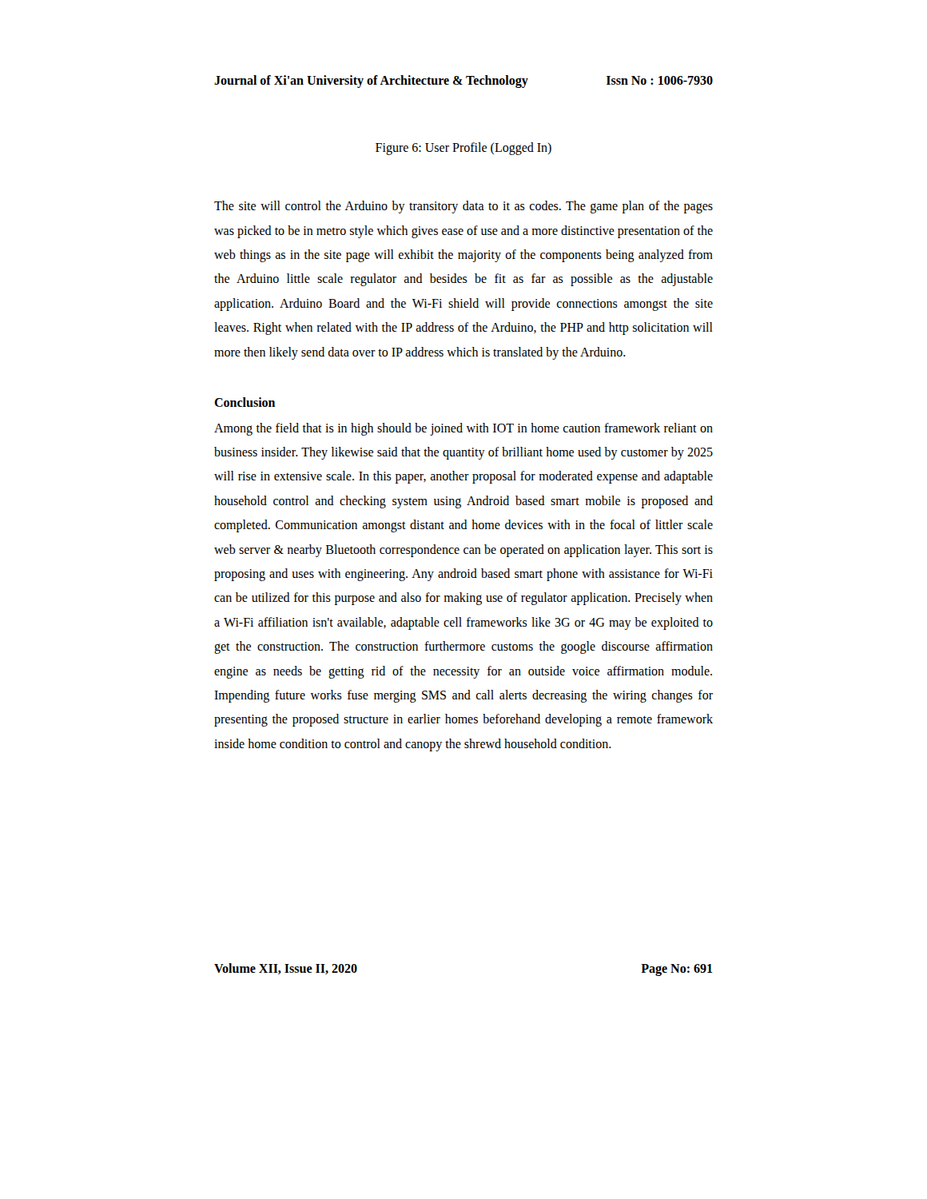Journal of Xi'an University of Architecture & Technology Issn No : 1006-7930
Figure 6: User Profile (Logged In)
The site will control the Arduino by transitory data to it as codes. The game plan of the pages was picked to be in metro style which gives ease of use and a more distinctive presentation of the web things as in the site page will exhibit the majority of the components being analyzed from the Arduino little scale regulator and besides be fit as far as possible as the adjustable application. Arduino Board and the Wi-Fi shield will provide connections amongst the site leaves. Right when related with the IP address of the Arduino, the PHP and http solicitation will more then likely send data over to IP address which is translated by the Arduino.
Conclusion
Among the field that is in high should be joined with IOT in home caution framework reliant on business insider. They likewise said that the quantity of brilliant home used by customer by 2025 will rise in extensive scale. In this paper, another proposal for moderated expense and adaptable household control and checking system using Android based smart mobile is proposed and completed. Communication amongst distant and home devices with in the focal of littler scale web server & nearby Bluetooth correspondence can be operated on application layer. This sort is proposing and uses with engineering. Any android based smart phone with assistance for Wi-Fi can be utilized for this purpose and also for making use of regulator application. Precisely when a Wi-Fi affiliation isn't available, adaptable cell frameworks like 3G or 4G may be exploited to get the construction. The construction furthermore customs the google discourse affirmation engine as needs be getting rid of the necessity for an outside voice affirmation module. Impending future works fuse merging SMS and call alerts decreasing the wiring changes for presenting the proposed structure in earlier homes beforehand developing a remote framework inside home condition to control and canopy the shrewd household condition.
Volume XII, Issue II, 2020 Page No: 691